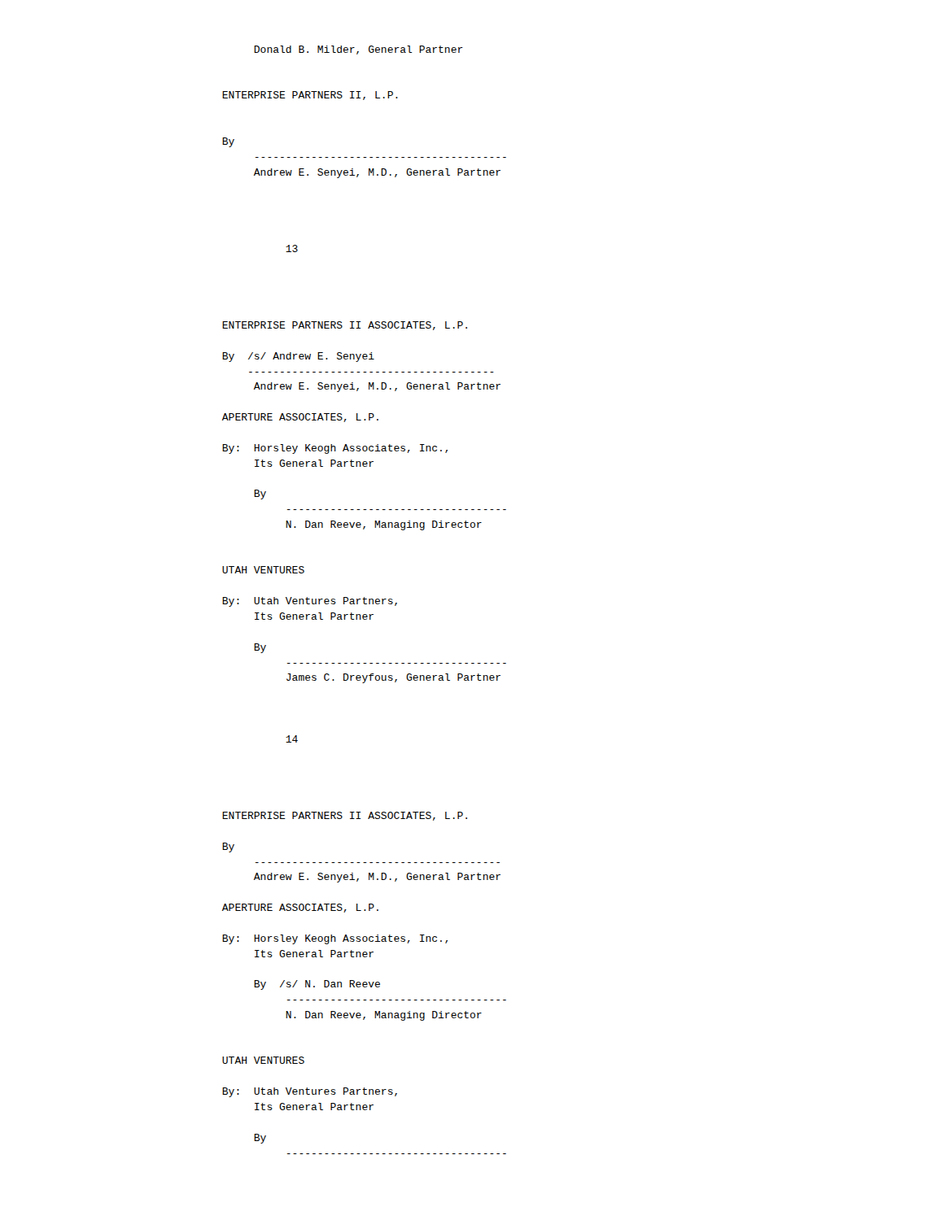Donald B. Milder, General Partner


ENTERPRISE PARTNERS II, L.P.


By
     ----------------------------------------
     Andrew E. Senyei, M.D., General Partner




          13




ENTERPRISE PARTNERS II ASSOCIATES, L.P.

By  /s/ Andrew E. Senyei
    ---------------------------------------
     Andrew E. Senyei, M.D., General Partner

APERTURE ASSOCIATES, L.P.

By:  Horsley Keogh Associates, Inc.,
     Its General Partner

     By
          -----------------------------------
          N. Dan Reeve, Managing Director


UTAH VENTURES

By:  Utah Ventures Partners,
     Its General Partner

     By
          -----------------------------------
          James C. Dreyfous, General Partner



          14




ENTERPRISE PARTNERS II ASSOCIATES, L.P.

By
     ---------------------------------------
     Andrew E. Senyei, M.D., General Partner

APERTURE ASSOCIATES, L.P.

By:  Horsley Keogh Associates, Inc.,
     Its General Partner

     By  /s/ N. Dan Reeve
          -----------------------------------
          N. Dan Reeve, Managing Director


UTAH VENTURES

By:  Utah Ventures Partners,
     Its General Partner

     By
          -----------------------------------